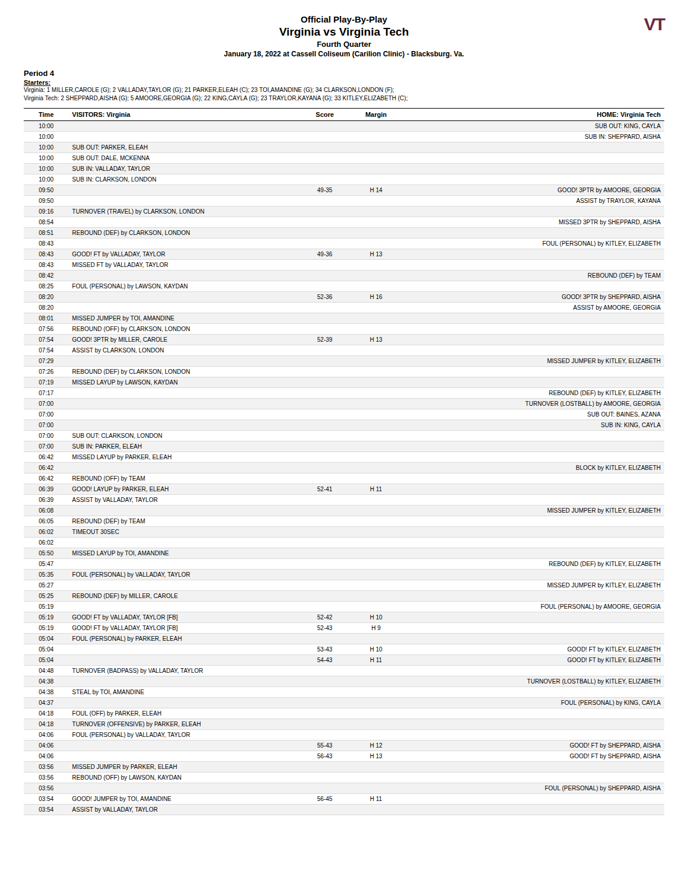VT
Official Play-By-Play
Virginia vs Virginia Tech
Fourth Quarter
January 18, 2022 at Cassell Coliseum (Carilion Clinic) - Blacksburg. Va.
Period 4
Starters:
Virginia: 1 MILLER,CAROLE (G); 2 VALLADAY,TAYLOR (G); 21 PARKER,ELEAH (C); 23 TOI,AMANDINE (G); 34 CLARKSON,LONDON (F);
Virginia Tech: 2 SHEPPARD,AISHA (G); 5 AMOORE,GEORGIA (G); 22 KING,CAYLA (G); 23 TRAYLOR,KAYANA (G); 33 KITLEY,ELIZABETH (C);
| Time | VISITORS: Virginia | Score | Margin | HOME: Virginia Tech |
| --- | --- | --- | --- | --- |
| 10:00 | | | | SUB OUT: KING, CAYLA |
| 10:00 | | | | SUB IN: SHEPPARD, AISHA |
| 10:00 | SUB OUT: PARKER, ELEAH | | | |
| 10:00 | SUB OUT: DALE, MCKENNA | | | |
| 10:00 | SUB IN: VALLADAY, TAYLOR | | | |
| 10:00 | SUB IN: CLARKSON, LONDON | | | |
| 09:50 | | 49-35 | H 14 | GOOD! 3PTR by AMOORE, GEORGIA |
| 09:50 | | | | ASSIST by TRAYLOR, KAYANA |
| 09:16 | TURNOVER (TRAVEL) by CLARKSON, LONDON | | | |
| 08:54 | | | | MISSED 3PTR by SHEPPARD, AISHA |
| 08:51 | REBOUND (DEF) by CLARKSON, LONDON | | | |
| 08:43 | | | | FOUL (PERSONAL) by KITLEY, ELIZABETH |
| 08:43 | GOOD! FT by VALLADAY, TAYLOR | 49-36 | H 13 | |
| 08:43 | MISSED FT by VALLADAY, TAYLOR | | | |
| 08:42 | | | | REBOUND (DEF) by TEAM |
| 08:25 | FOUL (PERSONAL) by LAWSON, KAYDAN | | | |
| 08:20 | | 52-36 | H 16 | GOOD! 3PTR by SHEPPARD, AISHA |
| 08:20 | | | | ASSIST by AMOORE, GEORGIA |
| 08:01 | MISSED JUMPER by TOI, AMANDINE | | | |
| 07:56 | REBOUND (OFF) by CLARKSON, LONDON | | | |
| 07:54 | GOOD! 3PTR by MILLER, CAROLE | 52-39 | H 13 | |
| 07:54 | ASSIST by CLARKSON, LONDON | | | |
| 07:29 | | | | MISSED JUMPER by KITLEY, ELIZABETH |
| 07:26 | REBOUND (DEF) by CLARKSON, LONDON | | | |
| 07:19 | MISSED LAYUP by LAWSON, KAYDAN | | | |
| 07:17 | | | | REBOUND (DEF) by KITLEY, ELIZABETH |
| 07:00 | | | | TURNOVER (LOSTBALL) by AMOORE, GEORGIA |
| 07:00 | | | | SUB OUT: BAINES, AZANA |
| 07:00 | | | | SUB IN: KING, CAYLA |
| 07:00 | SUB OUT: CLARKSON, LONDON | | | |
| 07:00 | SUB IN: PARKER, ELEAH | | | |
| 06:42 | MISSED LAYUP by PARKER, ELEAH | | | |
| 06:42 | | | | BLOCK by KITLEY, ELIZABETH |
| 06:42 | REBOUND (OFF) by TEAM | | | |
| 06:39 | GOOD! LAYUP by PARKER, ELEAH | 52-41 | H 11 | |
| 06:39 | ASSIST by VALLADAY, TAYLOR | | | |
| 06:08 | | | | MISSED JUMPER by KITLEY, ELIZABETH |
| 06:05 | REBOUND (DEF) by TEAM | | | |
| 06:02 | TIMEOUT 30SEC | | | |
| 06:02 | | | | |
| 05:50 | MISSED LAYUP by TOI, AMANDINE | | | |
| 05:47 | | | | REBOUND (DEF) by KITLEY, ELIZABETH |
| 05:35 | FOUL (PERSONAL) by VALLADAY, TAYLOR | | | |
| 05:27 | | | | MISSED JUMPER by KITLEY, ELIZABETH |
| 05:25 | REBOUND (DEF) by MILLER, CAROLE | | | |
| 05:19 | | | | FOUL (PERSONAL) by AMOORE, GEORGIA |
| 05:19 | GOOD! FT by VALLADAY, TAYLOR [FB] | 52-42 | H 10 | |
| 05:19 | GOOD! FT by VALLADAY, TAYLOR [FB] | 52-43 | H 9 | |
| 05:04 | FOUL (PERSONAL) by PARKER, ELEAH | | | |
| 05:04 | | 53-43 | H 10 | GOOD! FT by KITLEY, ELIZABETH |
| 05:04 | | 54-43 | H 11 | GOOD! FT by KITLEY, ELIZABETH |
| 04:48 | TURNOVER (BADPASS) by VALLADAY, TAYLOR | | | |
| 04:38 | | | | TURNOVER (LOSTBALL) by KITLEY, ELIZABETH |
| 04:38 | STEAL by TOI, AMANDINE | | | |
| 04:37 | | | | FOUL (PERSONAL) by KING, CAYLA |
| 04:18 | FOUL (OFF) by PARKER, ELEAH | | | |
| 04:18 | TURNOVER (OFFENSIVE) by PARKER, ELEAH | | | |
| 04:06 | FOUL (PERSONAL) by VALLADAY, TAYLOR | | | |
| 04:06 | | 55-43 | H 12 | GOOD! FT by SHEPPARD, AISHA |
| 04:06 | | 56-43 | H 13 | GOOD! FT by SHEPPARD, AISHA |
| 03:56 | MISSED JUMPER by PARKER, ELEAH | | | |
| 03:56 | REBOUND (OFF) by LAWSON, KAYDAN | | | |
| 03:56 | | | | FOUL (PERSONAL) by SHEPPARD, AISHA |
| 03:54 | GOOD! JUMPER by TOI, AMANDINE | 56-45 | H 11 | |
| 03:54 | ASSIST by VALLADAY, TAYLOR | | | |